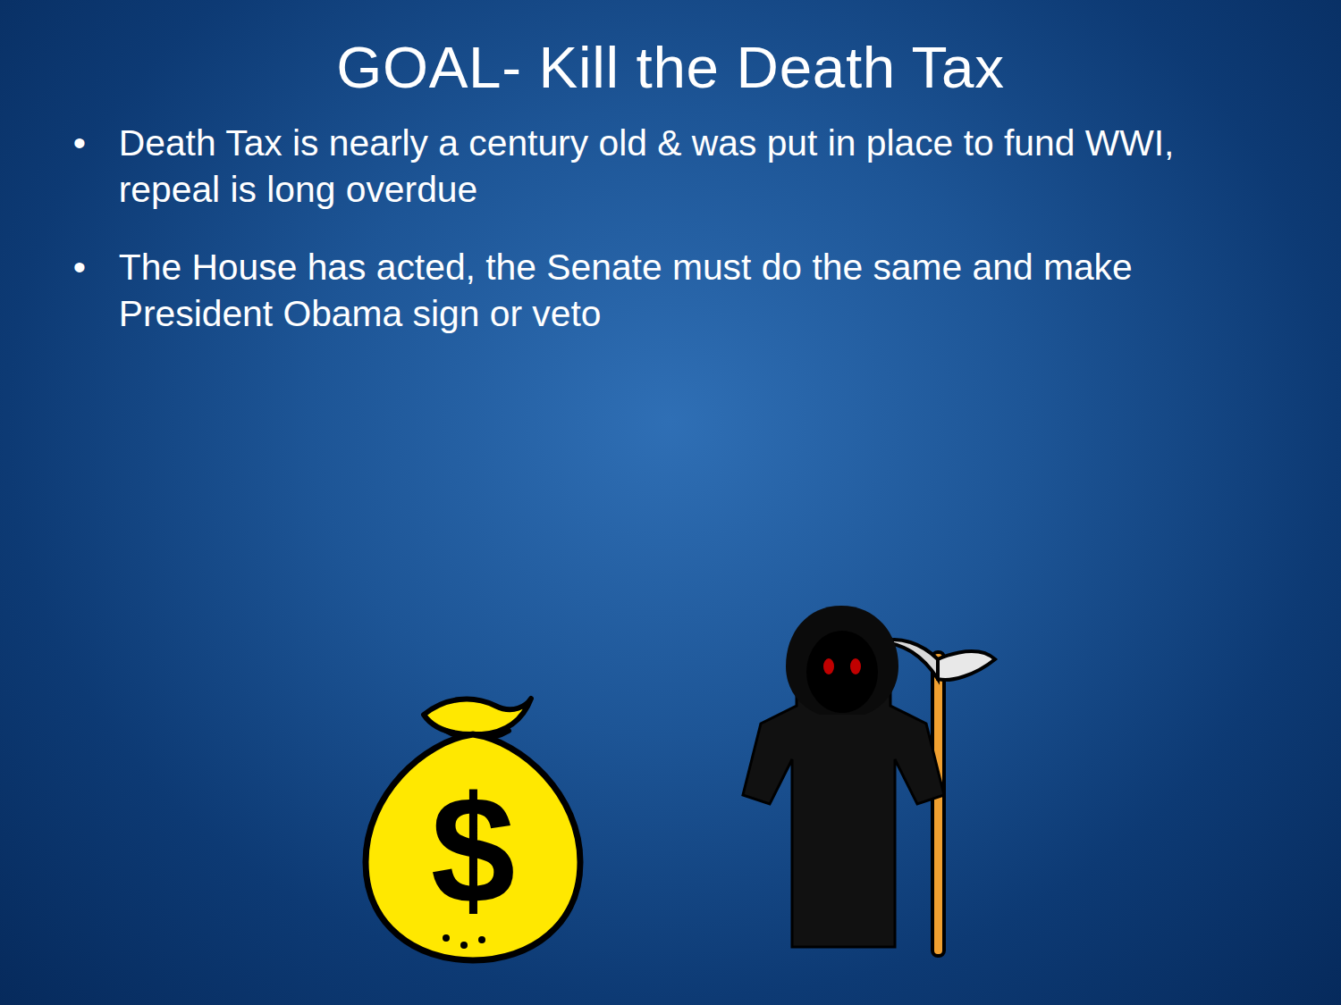GOAL- Kill the Death Tax
Death Tax is nearly a century old & was put in place to fund WWI, repeal is long overdue
The House has acted, the Senate must do the same and make President Obama sign or veto
$